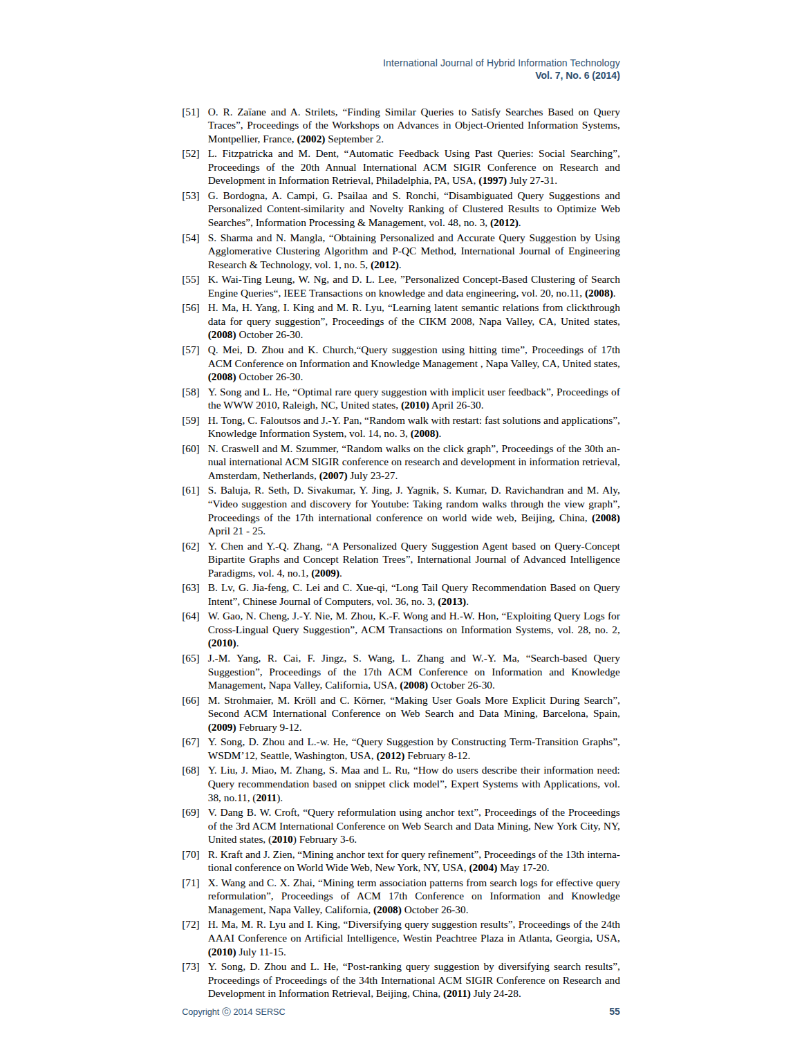International Journal of Hybrid Information Technology
Vol. 7, No. 6 (2014)
[51] O. R. Zaïane and A. Strilets, “Finding Similar Queries to Satisfy Searches Based on Query Traces”, Proceedings of the Workshops on Advances in Object-Oriented Information Systems, Montpellier, France, (2002) September 2.
[52] L. Fitzpatricka and M. Dent, “Automatic Feedback Using Past Queries: Social Searching”, Proceedings of the 20th Annual International ACM SIGIR Conference on Research and Development in Information Retrieval, Philadelphia, PA, USA, (1997) July 27-31.
[53] G. Bordogna, A. Campi, G. Psailaa and S. Ronchi, “Disambiguated Query Suggestions and Personalized Content-similarity and Novelty Ranking of Clustered Results to Optimize Web Searches”, Information Processing & Management, vol. 48, no. 3, (2012).
[54] S. Sharma and N. Mangla, “Obtaining Personalized and Accurate Query Suggestion by Using Agglomerative Clustering Algorithm and P-QC Method, International Journal of Engineering Research & Technology, vol. 1, no. 5, (2012).
[55] K. Wai-Ting Leung, W. Ng, and D. L. Lee, ”Personalized Concept-Based Clustering of Search Engine Queries“, IEEE Transactions on knowledge and data engineering, vol. 20, no.11, (2008).
[56] H. Ma, H. Yang, I. King and M. R. Lyu, “Learning latent semantic relations from clickthrough data for query suggestion”, Proceedings of the CIKM 2008, Napa Valley, CA, United states, (2008) October 26-30.
[57] Q. Mei, D. Zhou and K. Church,“Query suggestion using hitting time”, Proceedings of 17th ACM Conference on Information and Knowledge Management , Napa Valley, CA, United states, (2008) October 26-30.
[58] Y. Song and L. He, “Optimal rare query suggestion with implicit user feedback”, Proceedings of the WWW 2010, Raleigh, NC, United states, (2010) April 26-30.
[59] H. Tong, C. Faloutsos and J.-Y. Pan, “Random walk with restart: fast solutions and applications”, Knowledge Information System, vol. 14, no. 3, (2008).
[60] N. Craswell and M. Szummer, “Random walks on the click graph”, Proceedings of the 30th annual international ACM SIGIR conference on research and development in information retrieval, Amsterdam, Netherlands, (2007) July 23-27.
[61] S. Baluja, R. Seth, D. Sivakumar, Y. Jing, J. Yagnik, S. Kumar, D. Ravichandran and M. Aly, “Video suggestion and discovery for Youtube: Taking random walks through the view graph”, Proceedings of the 17th international conference on world wide web, Beijing, China, (2008) April 21 - 25.
[62] Y. Chen and Y.-Q. Zhang, “A Personalized Query Suggestion Agent based on Query-Concept Bipartite Graphs and Concept Relation Trees”, International Journal of Advanced Intelligence Paradigms, vol. 4, no.1, (2009).
[63] B. Lv, G. Jia-feng, C. Lei and C. Xue-qi, “Long Tail Query Recommendation Based on Query Intent”, Chinese Journal of Computers, vol. 36, no. 3, (2013).
[64] W. Gao, N. Cheng, J.-Y. Nie, M. Zhou, K.-F. Wong and H.-W. Hon, “Exploiting Query Logs for Cross-Lingual Query Suggestion”, ACM Transactions on Information Systems, vol. 28, no. 2, (2010).
[65] J.-M. Yang, R. Cai, F. Jingz, S. Wang, L. Zhang and W.-Y. Ma, “Search-based Query Suggestion”, Proceedings of the 17th ACM Conference on Information and Knowledge Management, Napa Valley, California, USA, (2008) October 26-30.
[66] M. Strohmaier, M. Kröll and C. Körner, “Making User Goals More Explicit During Search”, Second ACM International Conference on Web Search and Data Mining, Barcelona, Spain, (2009) February 9-12.
[67] Y. Song, D. Zhou and L.-w. He, “Query Suggestion by Constructing Term-Transition Graphs”, WSDM’12, Seattle, Washington, USA, (2012) February 8-12.
[68] Y. Liu, J. Miao, M. Zhang, S. Maa and L. Ru, “How do users describe their information need: Query recommendation based on snippet click model”, Expert Systems with Applications, vol. 38, no.11, (2011).
[69] V. Dang B. W. Croft, “Query reformulation using anchor text”, Proceedings of the Proceedings of the 3rd ACM International Conference on Web Search and Data Mining, New York City, NY, United states, (2010) February 3-6.
[70] R. Kraft and J. Zien, “Mining anchor text for query refinement”, Proceedings of the 13th international conference on World Wide Web, New York, NY, USA, (2004) May 17-20.
[71] X. Wang and C. X. Zhai, “Mining term association patterns from search logs for effective query reformulation”, Proceedings of ACM 17th Conference on Information and Knowledge Management, Napa Valley, California, (2008) October 26-30.
[72] H. Ma, M. R. Lyu and I. King, “Diversifying query suggestion results”, Proceedings of the 24th AAAI Conference on Artificial Intelligence, Westin Peachtree Plaza in Atlanta, Georgia, USA, (2010) July 11-15.
[73] Y. Song, D. Zhou and L. He, “Post-ranking query suggestion by diversifying search results”, Proceedings of Proceedings of the 34th International ACM SIGIR Conference on Research and Development in Information Retrieval, Beijing, China, (2011) July 24-28.
Copyright ⓒ 2014 SERSC 55